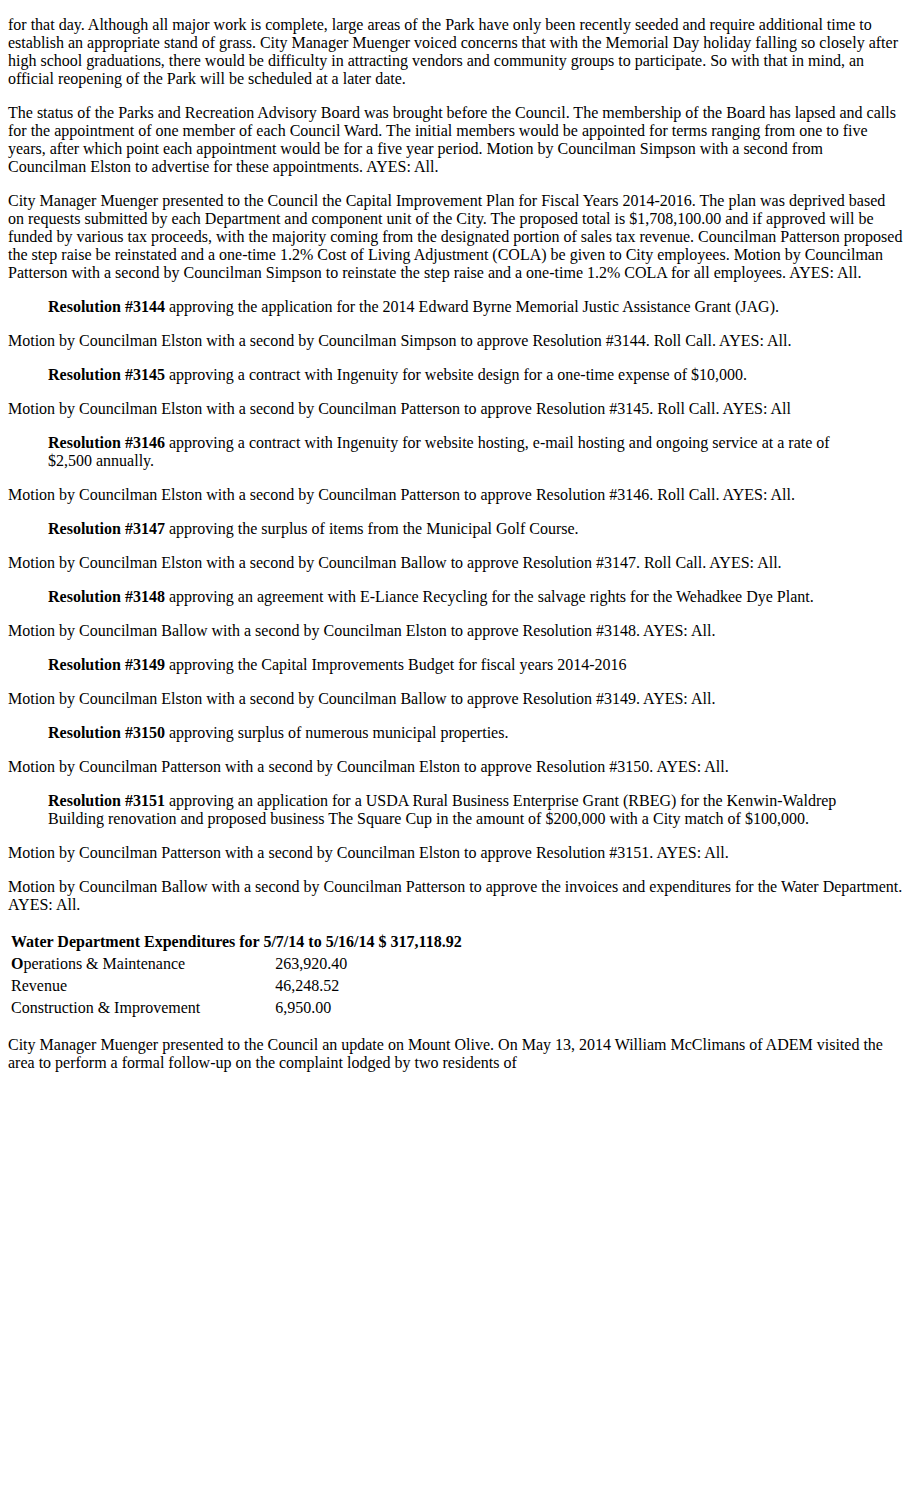for that day. Although all major work is complete, large areas of the Park have only been recently seeded and require additional time to establish an appropriate stand of grass. City Manager Muenger voiced concerns that with the Memorial Day holiday falling so closely after high school graduations, there would be difficulty in attracting vendors and community groups to participate. So with that in mind, an official reopening of the Park will be scheduled at a later date.
The status of the Parks and Recreation Advisory Board was brought before the Council. The membership of the Board has lapsed and calls for the appointment of one member of each Council Ward. The initial members would be appointed for terms ranging from one to five years, after which point each appointment would be for a five year period. Motion by Councilman Simpson with a second from Councilman Elston to advertise for these appointments. AYES: All.
City Manager Muenger presented to the Council the Capital Improvement Plan for Fiscal Years 2014-2016. The plan was deprived based on requests submitted by each Department and component unit of the City. The proposed total is $1,708,100.00 and if approved will be funded by various tax proceeds, with the majority coming from the designated portion of sales tax revenue. Councilman Patterson proposed the step raise be reinstated and a one-time 1.2% Cost of Living Adjustment (COLA) be given to City employees. Motion by Councilman Patterson with a second by Councilman Simpson to reinstate the step raise and a one-time 1.2% COLA for all employees. AYES: All.
Resolution #3144 approving the application for the 2014 Edward Byrne Memorial Justic Assistance Grant (JAG).
Motion by Councilman Elston with a second by Councilman Simpson to approve Resolution #3144. Roll Call. AYES: All.
Resolution #3145 approving a contract with Ingenuity for website design for a one-time expense of $10,000.
Motion by Councilman Elston with a second by Councilman Patterson to approve Resolution #3145. Roll Call. AYES: All
Resolution #3146 approving a contract with Ingenuity for website hosting, e-mail hosting and ongoing service at a rate of $2,500 annually.
Motion by Councilman Elston with a second by Councilman Patterson to approve Resolution #3146. Roll Call. AYES: All.
Resolution #3147 approving the surplus of items from the Municipal Golf Course.
Motion by Councilman Elston with a second by Councilman Ballow to approve Resolution #3147. Roll Call. AYES: All.
Resolution #3148 approving an agreement with E-Liance Recycling for the salvage rights for the Wehadkee Dye Plant.
Motion by Councilman Ballow with a second by Councilman Elston to approve Resolution #3148. AYES: All.
Resolution #3149 approving the Capital Improvements Budget for fiscal years 2014-2016
Motion by Councilman Elston with a second by Councilman Ballow to approve Resolution #3149. AYES: All.
Resolution #3150 approving surplus of numerous municipal properties.
Motion by Councilman Patterson with a second by Councilman Elston to approve Resolution #3150. AYES: All.
Resolution #3151 approving an application for a USDA Rural Business Enterprise Grant (RBEG) for the Kenwin-Waldrep Building renovation and proposed business The Square Cup in the amount of $200,000 with a City match of $100,000.
Motion by Councilman Patterson with a second by Councilman Elston to approve Resolution #3151. AYES: All.
Motion by Councilman Ballow with a second by Councilman Patterson to approve the invoices and expenditures for the Water Department. AYES: All.
| Water Department Expenditures for 5/7/14 to 5/16/14 | $ 317,118.92 |
| O perations & Maintenance | 263,920.40 | |
| Revenue | 46,248.52 | |
| Construction & Improvement | 6,950.00 | |
City Manager Muenger presented to the Council an update on Mount Olive. On May 13, 2014 William McClimans of ADEM visited the area to perform a formal follow-up on the complaint lodged by two residents of